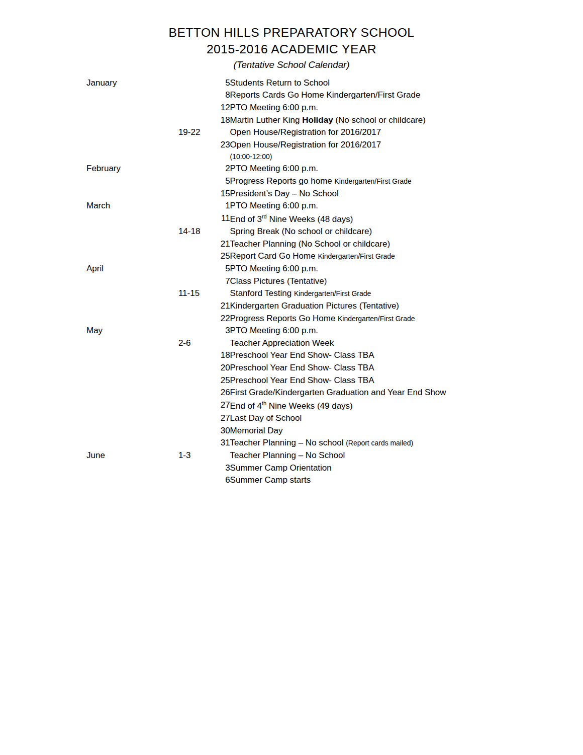BETTON HILLS PREPARATORY SCHOOL
2015-2016 ACADEMIC YEAR
(Tentative School Calendar)
| January | 5 | Students Return to School |
| | 8 | Reports Cards Go Home Kindergarten/First Grade |
| | 12 | PTO Meeting 6:00 p.m. |
| | 18 | Martin Luther King Holiday (No school or childcare) |
| | 19-22 | Open House/Registration for 2016/2017 |
| | 23 | Open House/Registration for 2016/2017 (10:00-12:00) |
| February | 2 | PTO Meeting 6:00 p.m. |
| | 5 | Progress Reports go home Kindergarten/First Grade |
| | 15 | President’s Day – No School |
| March | 1 | PTO Meeting 6:00 p.m. |
| | 11 | End of 3 rd Nine Weeks (48 days) |
| | 14-18 | Spring Break (No school or childcare) |
| | 21 | Teacher Planning (No School or childcare) |
| | 25 | Report Card Go Home Kindergarten/First Grade |
| April | 5 | PTO Meeting 6:00 p.m. |
| | 7 | Class Pictures (Tentative) |
| | 11-15 | Stanford Testing Kindergarten/First Grade |
| | 21 | Kindergarten Graduation Pictures (Tentative) |
| | 22 | Progress Reports Go Home Kindergarten/First Grade |
| May | 3 | PTO Meeting 6:00 p.m. |
| | 2-6 | Teacher Appreciation Week |
| | 18 | Preschool Year End Show- Class TBA |
| | 20 | Preschool Year End Show- Class TBA |
| | 25 | Preschool Year End Show- Class TBA |
| | 26 | First Grade/Kindergarten Graduation and Year End Show |
| | 27 | End of 4 th Nine Weeks (49 days) |
| | 27 | Last Day of School |
| | 30 | Memorial Day |
| | 31 | Teacher Planning – No school (Report cards mailed) |
| June | 1-3 | Teacher Planning – No School |
| | 3 | Summer Camp Orientation |
| | 6 | Summer Camp starts |